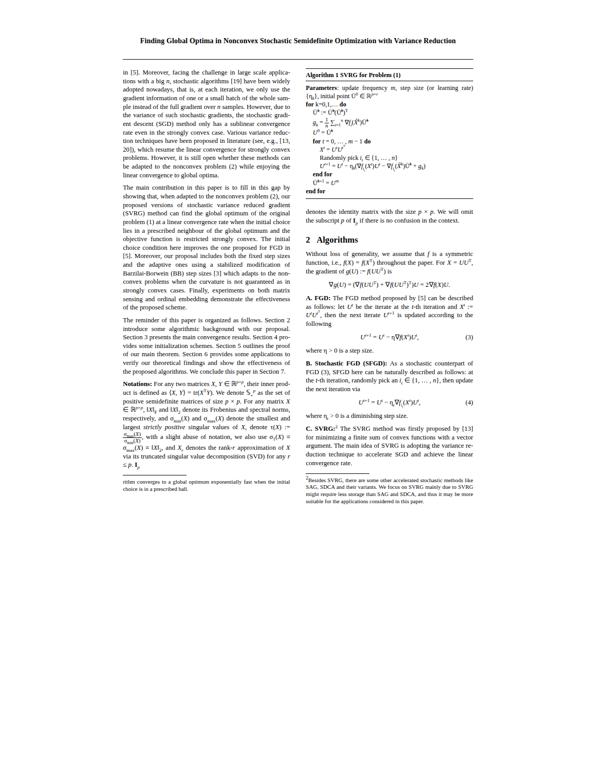Finding Global Optima in Nonconvex Stochastic Semidefinite Optimization with Variance Reduction
in [5]. Moreover, facing the challenge in large scale applications with a big n, stochastic algorithms [19] have been widely adopted nowadays, that is, at each iteration, we only use the gradient information of one or a small batch of the whole sample instead of the full gradient over n samples. However, due to the variance of such stochastic gradients, the stochastic gradient descent (SGD) method only has a sublinear convergence rate even in the strongly convex case. Various variance reduction techniques have been proposed in literature (see, e.g., [13, 20]), which resume the linear convergence for strongly convex problems. However, it is still open whether these methods can be adapted to the nonconvex problem (2) while enjoying the linear convergence to global optima.
The main contribution in this paper is to fill in this gap by showing that, when adapted to the nonconvex problem (2), our proposed versions of stochastic variance reduced gradient (SVRG) method can find the global optimum of the original problem (1) at a linear convergence rate when the initial choice lies in a prescribed neighbour of the global optimum and the objective function is restricted strongly convex. The initial choice condition here improves the one proposed for FGD in [5]. Moreover, our proposal includes both the fixed step sizes and the adaptive ones using a stabilized modification of Barzilai-Borwein (BB) step sizes [3] which adapts to the non-convex problems when the curvature is not guaranteed as in strongly convex cases. Finally, experiments on both matrix sensing and ordinal embedding demonstrate the effectiveness of the proposed scheme.
The reminder of this paper is organized as follows. Section 2 introduce some algorithmic background with our proposal. Section 3 presents the main convergence results. Section 4 provides some initialization schemes. Section 5 outlines the proof of our main theorem. Section 6 provides some applications to verify our theoretical findings and show the effectiveness of the proposed algorithms. We conclude this paper in Section 7.
Notations: For any two matrices X, Y ∈ ℝp×p, their inner product is defined as ⟨X, Y⟩ = tr(XTY). We denote 𝕊+p as the set of positive semidefinite matrices of size p × p. For any matrix X ∈ ℝp×p, ‖X‖F and ‖X‖2 denote its Frobenius and spectral norms, respectively, and σmin(X) and σmax(X) denote the smallest and largest strictly positive singular values of X, denote τ(X) := σmax(X) σmin(X), with a slight abuse of notation, we also use σ1(X) ≡ σmax(X) ≡ ‖X‖2, and Xr denotes the rank-r approximation of X via its truncated singular value decomposition (SVD) for any r ≤ p. Ip
rithm converges to a global optimum exponentially fast when the initial choice is in a prescribed ball.
Algorithm 1 SVRG for Problem (1)
Parameters: update frequency m, step size (or learning rate) {ηk}, initial point Ū̃0 ∈ ℝp×r
for k=0,1,… do
Ū̃k := Ū̃k(Ū̃k)T
gk = 1 n ∑i=1n ∇fi(X̃k)Ū̃k
U0 = Ū̃k
for t = 0, … , m − 1 do
Xt = UtUtT
Randomly pick it ∈ {1, … , n}
Ut+1 = Ut − ηk(∇fit(Xt)Ut − ∇fit(X̃k)Ū̃k + gk)
end for
Ū̃k+1 = Um
end for
denotes the identity matrix with the size p × p. We will omit the subscript p of Ip if there is no confusion in the context.
2 Algorithms
Without loss of generality, we assume that f is a symmetric function, i.e., f(X) = f(XT) throughout the paper. For X = UUT, the gradient of g(U) := f(UUT) is
∇g(U) = (∇f(UUT) + ∇f(UUT)T)U = 2∇f(X)U.
A. FGD: The FGD method proposed by [5] can be described as follows: let Ut be the iterate at the t-th iteration and Xt := UtUtT, then the next iterate Ut+1 is updated according to the following
Ut+1 = Ut − η∇f(Xt)Ut,(3)
where η > 0 is a step size.
B. Stochastic FGD (SFGD): As a stochastic counterpart of FGD (3), SFGD here can be naturally described as follows: at the t-th iteration, randomly pick an it ∈ {1, … , n}, then update the next iteration via
Ut+1 = Ut − ηt∇fit(Xt)Ut,(4)
where ηt > 0 is a diminishing step size.
C. SVRG:2 The SVRG method was firstly proposed by [13] for minimizing a finite sum of convex functions with a vector argument. The main idea of SVRG is adopting the variance reduction technique to accelerate SGD and achieve the linear convergence rate.
2Besides SVRG, there are some other accelerated stochastic methods like SAG, SDCA and their variants. We focus on SVRG mainly due to SVRG might require less storage than SAG and SDCA, and thus it may be more suitable for the applications considered in this paper.